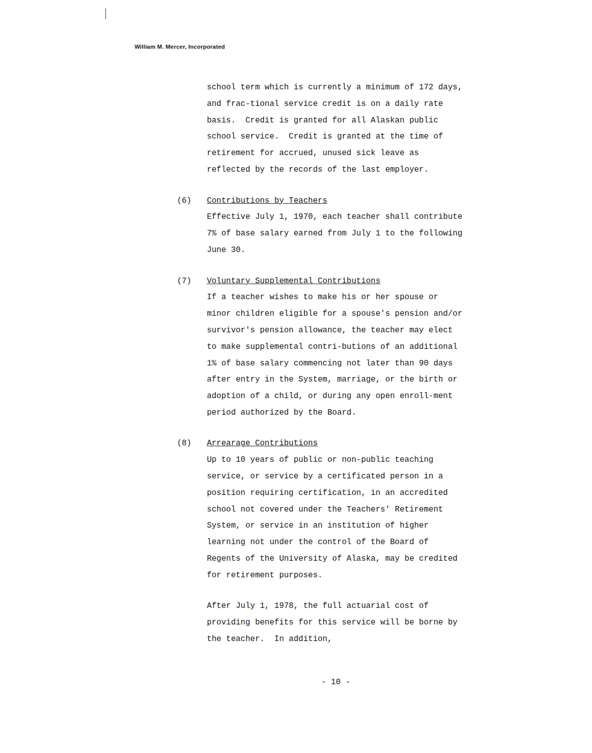William M. Mercer, Incorporated
school term which is currently a minimum of 172 days, and frac‑tional service credit is on a daily rate basis. Credit is granted for all Alaskan public school service. Credit is granted at the time of retirement for accrued, unused sick leave as reflected by the records of the last employer.
(6)
Contributions by Teachers
Effective July 1, 1970, each teacher shall contribute 7% of base salary earned from July 1 to the following June 30.
(7)
Voluntary Supplemental Contributions
If a teacher wishes to make his or her spouse or minor children eligible for a spouse's pension and/or survivor's pension allowance, the teacher may elect to make supplemental contri‑butions of an additional 1% of base salary commencing not later than 90 days after entry in the System, marriage, or the birth or adoption of a child, or during any open enroll‑ment period authorized by the Board.
(8)
Arrearage Contributions
Up to 10 years of public or non-public teaching service, or service by a certificated person in a position requiring certification, in an accredited school not covered under the Teachers' Retirement System, or service in an institution of higher learning not under the control of the Board of Regents of the University of Alaska, may be credited for retirement purposes.
After July 1, 1978, the full actuarial cost of providing benefits for this service will be borne by the teacher. In addition,
- 10 -